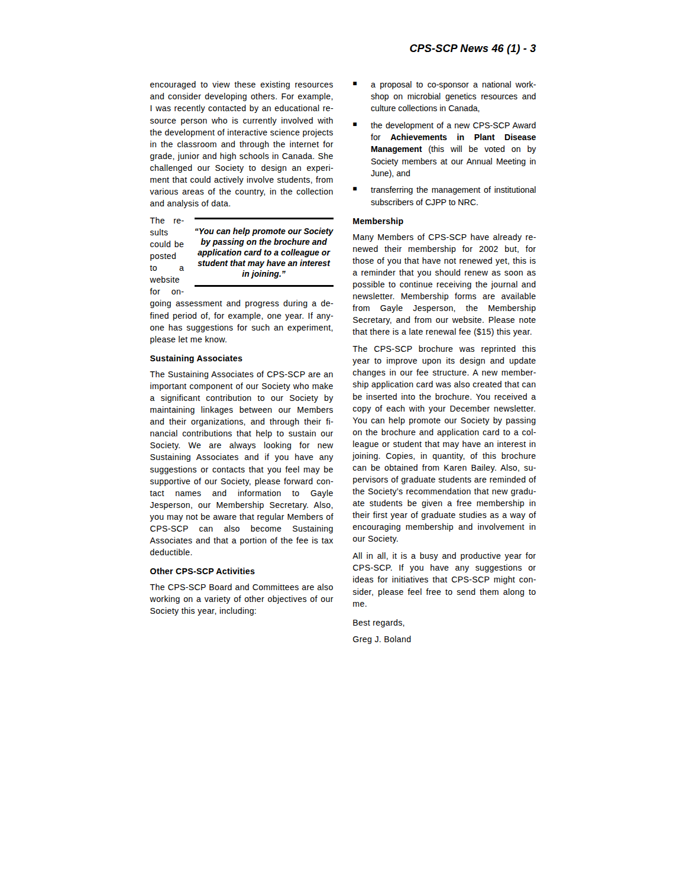CPS-SCP News 46 (1) - 3
encouraged to view these existing resources and consider developing others. For example, I was recently contacted by an educational resource person who is currently involved with the development of interactive science projects in the classroom and through the internet for grade, junior and high schools in Canada. She challenged our Society to design an experiment that could actively involve students, from various areas of the country, in the collection and analysis of data.
“You can help promote our Society by passing on the brochure and application card to a colleague or student that may have an interest in joining.”
The results could be posted to a website for on-going assessment and progress during a defined period of, for example, one year. If anyone has suggestions for such an experiment, please let me know.
Sustaining Associates
The Sustaining Associates of CPS-SCP are an important component of our Society who make a significant contribution to our Society by maintaining linkages between our Members and their organizations, and through their financial contributions that help to sustain our Society. We are always looking for new Sustaining Associates and if you have any suggestions or contacts that you feel may be supportive of our Society, please forward contact names and information to Gayle Jesperson, our Membership Secretary. Also, you may not be aware that regular Members of CPS-SCP can also become Sustaining Associates and that a portion of the fee is tax deductible.
Other CPS-SCP Activities
The CPS-SCP Board and Committees are also working on a variety of other objectives of our Society this year, including:
a proposal to co-sponsor a national workshop on microbial genetics resources and culture collections in Canada,
the development of a new CPS-SCP Award for Achievements in Plant Disease Management (this will be voted on by Society members at our Annual Meeting in June), and
transferring the management of institutional subscribers of CJPP to NRC.
Membership
Many Members of CPS-SCP have already renewed their membership for 2002 but, for those of you that have not renewed yet, this is a reminder that you should renew as soon as possible to continue receiving the journal and newsletter. Membership forms are available from Gayle Jesperson, the Membership Secretary, and from our website. Please note that there is a late renewal fee ($15) this year.
The CPS-SCP brochure was reprinted this year to improve upon its design and update changes in our fee structure. A new membership application card was also created that can be inserted into the brochure. You received a copy of each with your December newsletter. You can help promote our Society by passing on the brochure and application card to a colleague or student that may have an interest in joining. Copies, in quantity, of this brochure can be obtained from Karen Bailey. Also, supervisors of graduate students are reminded of the Society’s recommendation that new graduate students be given a free membership in their first year of graduate studies as a way of encouraging membership and involvement in our Society.
All in all, it is a busy and productive year for CPS-SCP. If you have any suggestions or ideas for initiatives that CPS-SCP might consider, please feel free to send them along to me.
Best regards,
Greg J. Boland